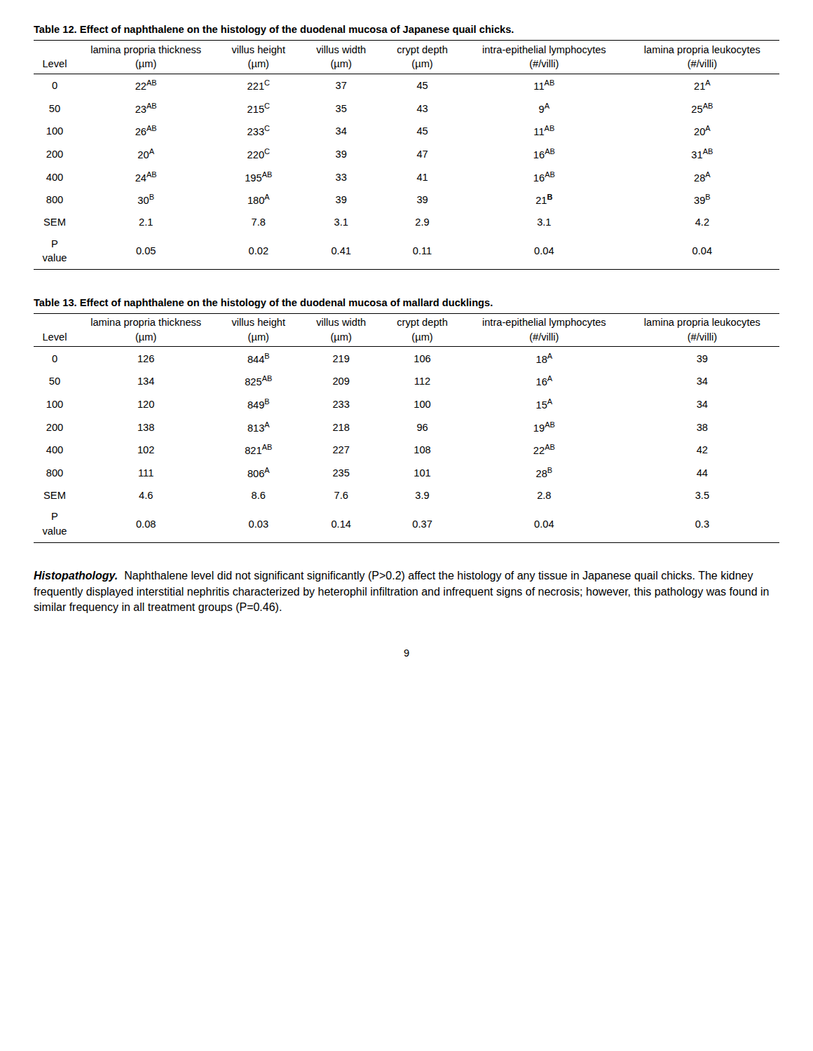Table 12. Effect of naphthalene on the histology of the duodenal mucosa of Japanese quail chicks.
| Level | lamina propria thickness (µm) | villus height (µm) | villus width (µm) | crypt depth (µm) | intra-epithelial lymphocytes (#/villi) | lamina propria leukocytes (#/villi) |
| --- | --- | --- | --- | --- | --- | --- |
| 0 | 22 AB | 221 C | 37 | 45 | 11 AB | 21 A |
| 50 | 23 AB | 215 C | 35 | 43 | 9 A | 25 AB |
| 100 | 26 AB | 233 C | 34 | 45 | 11 AB | 20 A |
| 200 | 20 A | 220 C | 39 | 47 | 16 AB | 31 AB |
| 400 | 24 AB | 195 AB | 33 | 41 | 16 AB | 28 A |
| 800 | 30 B | 180 A | 39 | 39 | 21 B | 39 B |
| SEM | 2.1 | 7.8 | 3.1 | 2.9 | 3.1 | 4.2 |
| P value | 0.05 | 0.02 | 0.41 | 0.11 | 0.04 | 0.04 |
Table 13. Effect of naphthalene on the histology of the duodenal mucosa of mallard ducklings.
| Level | lamina propria thickness (µm) | villus height (µm) | villus width (µm) | crypt depth (µm) | intra-epithelial lymphocytes (#/villi) | lamina propria leukocytes (#/villi) |
| --- | --- | --- | --- | --- | --- | --- |
| 0 | 126 | 844 B | 219 | 106 | 18 A | 39 |
| 50 | 134 | 825 AB | 209 | 112 | 16 A | 34 |
| 100 | 120 | 849 B | 233 | 100 | 15 A | 34 |
| 200 | 138 | 813 A | 218 | 96 | 19 AB | 38 |
| 400 | 102 | 821 AB | 227 | 108 | 22 AB | 42 |
| 800 | 111 | 806 A | 235 | 101 | 28 B | 44 |
| SEM | 4.6 | 8.6 | 7.6 | 3.9 | 2.8 | 3.5 |
| P value | 0.08 | 0.03 | 0.14 | 0.37 | 0.04 | 0.3 |
Histopathology. Naphthalene level did not significant significantly (P>0.2) affect the histology of any tissue in Japanese quail chicks. The kidney frequently displayed interstitial nephritis characterized by heterophil infiltration and infrequent signs of necrosis; however, this pathology was found in similar frequency in all treatment groups (P=0.46).
9